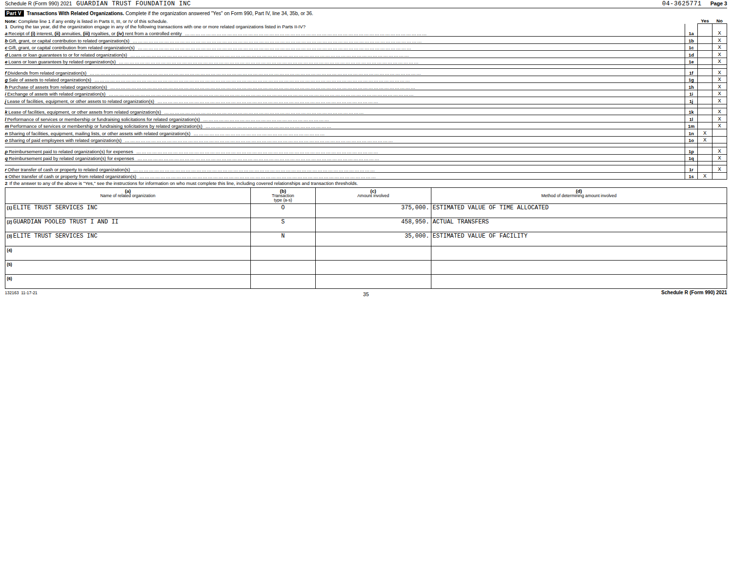Schedule R (Form 990) 2021 GUARDIAN TRUST FOUNDATION INC
04-3625771 Page 3
Part V Transactions With Related Organizations. Complete if the organization answered "Yes" on Form 990, Part IV, line 34, 35b, or 36.
| Note: Complete line 1 if any entity is listed in Parts II, III, or IV of this schedule. | | Yes | No |
| 1 During the tax year, did the organization engage in any of the following transactions with one or more related organizations listed in Parts II-IV? | | | |
| a Receipt of (i) interest, (ii) annuities, (iii) royalties, or (iv) rent from a controlled entity ………………………………………………………………………………………………………………………… | 1a | | X |
| b Gift, grant, or capital contribution to related organization(s) ………………………………………………………………………………………………………………………………………………… | 1b | | X |
| c Gift, grant, or capital contribution from related organization(s) ………………………………………………………………………………………………………………………………………… | 1c | | X |
| d Loans or loan guarantees to or for related organization(s) …………………………………………………………………………………………………………………………………………… | 1d | | X |
| e Loans or loan guarantees by related organization(s) ……………………………………………………………………………………………………………………………………………………… | 1e | | X |
| f Dividends from related organization(s) ……………………………………………………………………………………………………………………………………………………………………… | 1f | | X |
| g Sale of assets to related organization(s) ……………………………………………………………………………………………………………………………………………………………… | 1g | | X |
| h Purchase of assets from related organization(s) ………………………………………………………………………………………………………………………………………………………… | 1h | | X |
| i Exchange of assets with related organization(s) ………………………………………………………………………………………………………………………………………………………… | 1i | | X |
| j Lease of facilities, equipment, or other assets to related organization(s) ……………………………………………………………………………………………………………… | 1j | | X |
| k Lease of facilities, equipment, or other assets from related organization(s) …………………………………………………………………………………………………… | 1k | | X |
| l Performance of services or membership or fundraising solicitations for related organization(s) ……………………………………………………………… | 1l | | X |
| m Performance of services or membership or fundraising solicitations by related organization(s) ……………………………………………………………… | 1m | | X |
| n Sharing of facilities, equipment, mailing lists, or other assets with related organization(s) ………………………………………………………………… | 1n | X | |
| o Sharing of paid employees with related organization(s) ……………………………………………………………………………………………………………………………………… | 1o | X | |
| p Reimbursement paid to related organization(s) for expenses ………………………………………………………………………………………………………………………… | 1p | | X |
| q Reimbursement paid by related organization(s) for expenses ………………………………………………………………………………………………………………………… | 1q | | X |
| r Other transfer of cash or property to related organization(s) ………………………………………………………………………………………………………………………… | 1r | | X |
| s Other transfer of cash or property from related organization(s) ……………………………………………………………………………………………………………………… | 1s | X | |
2 If the answer to any of the above is "Yes," see the instructions for information on who must complete this line, including covered relationships and transaction thresholds.
| (a) Name of related organization | (b) Transaction type (a-s) | (c) Amount involved | (d) Method of determining amount involved |
| --- | --- | --- | --- |
| (1) ELITE TRUST SERVICES INC | O | 375,000. | ESTIMATED VALUE OF TIME ALLOCATED |
| (2) GUARDIAN POOLED TRUST I AND II | S | 458,950. | ACTUAL TRANSFERS |
| (3) ELITE TRUST SERVICES INC | N | 35,000. | ESTIMATED VALUE OF FACILITY |
| (4) | | | |
| (5) | | | |
| (6) | | | |
132163 11-17-21
Schedule R (Form 990) 2021
35